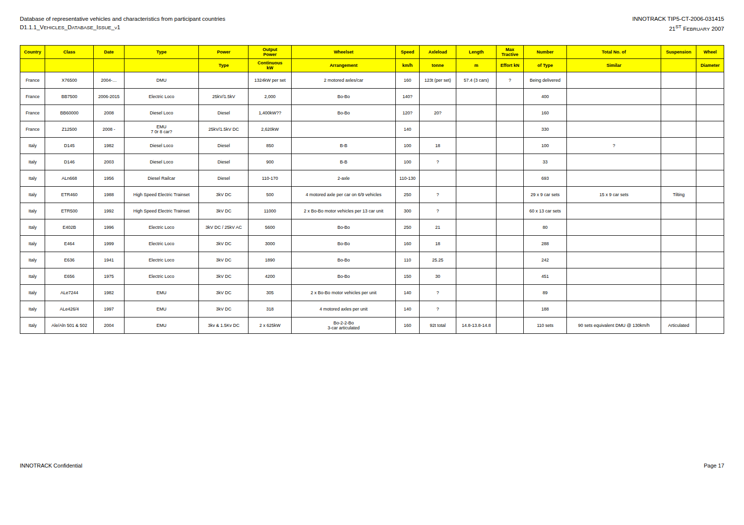Database of representative vehicles and characteristics from participant countries
D1.1.1_VEHICLES_DATABASE_ISSUE_v1
INNOTRACK TIP5-CT-2006-031415
21ST FEBRUARY 2007
| Country | Class | Date | Type | Power | Output Power | Wheelset | Speed | Axleload | Length | Max Tractive | Number | Total No. of | Suspension | Wheel |
| --- | --- | --- | --- | --- | --- | --- | --- | --- | --- | --- | --- | --- | --- | --- |
| | | | | Type | Continuous kW | Arrangement | km/h | tonne | m | Effort kN | of Type | Similar | | Diameter |
| France | X76500 | 2004-… | DMU | | 1324kW per set | 2 motored axles/car | 160 | 123t (per set) | 57.4 (3 cars) | ? | Being delivered | | | |
| France | BB7500 | 2006-2015 | Electric Loco | 25kV/1.5kV | 2,000 | Bo-Bo | 140? | | | | 400 | | | |
| France | BB60000 | 2008 | Diesel Loco | Diesel | 1,400kW?? | Bo-Bo | 120? | 20? | | | 160 | | | |
| France | Z12500 | 2008 - | EMU 7 0r 8 car? | 25kV/1.5kV DC | 2,620kW | | 140 | | | | 330 | | | |
| Italy | D145 | 1982 | Diesel Loco | Diesel | 850 | B-B | 100 | 18 | | | 100 | ? | | |
| Italy | D146 | 2003 | Diesel Loco | Diesel | 900 | B-B | 100 | ? | | | 33 | | | |
| Italy | ALn668 | 1956 | Diesel Railcar | Diesel | 110-170 | 2-axle | 110-130 | | | | 693 | | | |
| Italy | ETR460 | 1988 | High Speed Electric Trainset | 3kV DC | 500 | 4 motored axle per car on 6/9 vehicles | 250 | ? | | | 29 x 9 car sets | 15 x 9 car sets | Tilting | |
| Italy | ETR500 | 1992 | High Speed Electric Trainset | 3kV DC | 11000 | 2 x Bo-Bo motor vehicles per 13 car unit | 300 | ? | | | 60 x 13 car sets | | | |
| Italy | E402B | 1996 | Electric Loco | 3kV DC / 25kV AC | 5600 | Bo-Bo | 250 | 21 | | | 80 | | | |
| Italy | E464 | 1999 | Electric Loco | 3kV DC | 3000 | Bo-Bo | 160 | 18 | | | 288 | | | |
| Italy | E636 | 1941 | Electric Loco | 3kV DC | 1890 | Bo-Bo | 110 | 25.25 | | | 242 | | | |
| Italy | E656 | 1975 | Electric Loco | 3kV DC | 4200 | Bo-Bo | 150 | 30 | | | 451 | | | |
| Italy | ALe7244 | 1982 | EMU | 3kV DC | 305 | 2 x Bo-Bo motor vehicles per unit | 140 | ? | | | 89 | | | |
| Italy | ALe426/4 | 1997 | EMU | 3kV DC | 318 | 4 motored axles per unit | 140 | ? | | | 188 | | | |
| Italy | Ale/Aln 501 & 502 | 2004 | EMU | 3kv & 1.5Kv DC | 2 x 625kW | Bo-2-2-Bo 3-car articulated | 160 | 92t total | 14.8-13.8-14.8 | | 110 sets | 90 sets equivalent DMU @ 130km/h | Articulated | |
INNOTRACK Confidential
Page 17